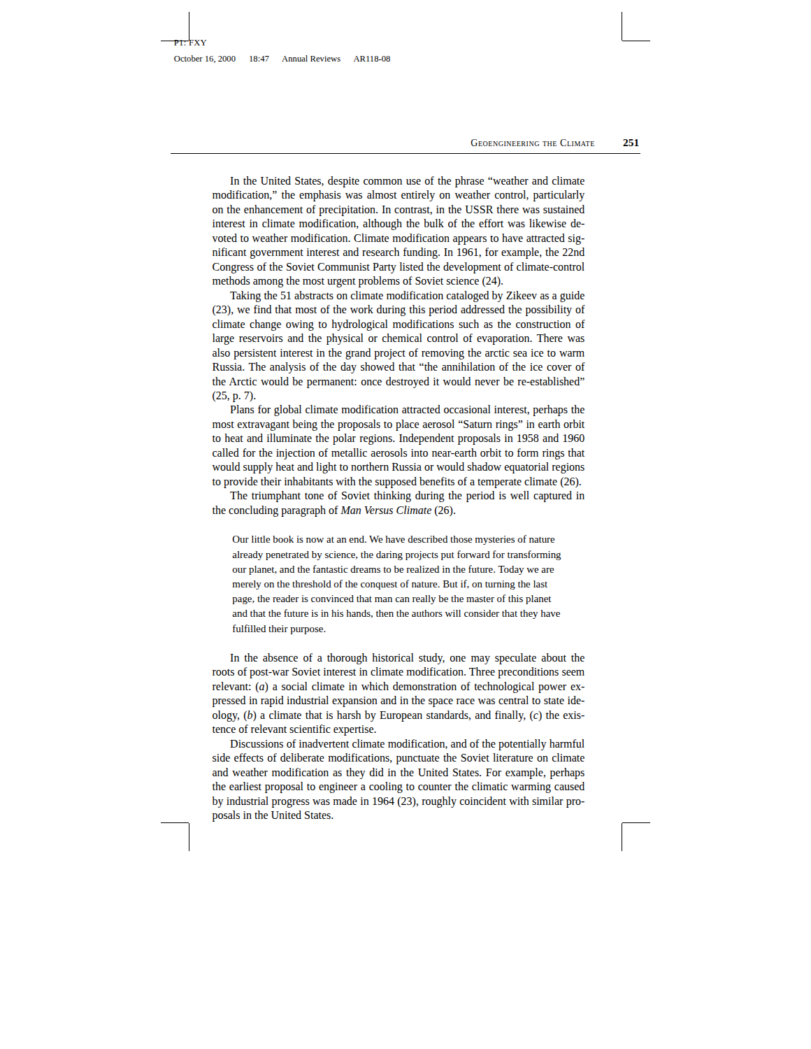P1: FXY
October 16, 2000 18:47 Annual Reviews AR118-08
Geoengineering the Climate 251
In the United States, despite common use of the phrase “weather and climate modification,” the emphasis was almost entirely on weather control, particularly on the enhancement of precipitation. In contrast, in the USSR there was sustained interest in climate modification, although the bulk of the effort was likewise devoted to weather modification. Climate modification appears to have attracted significant government interest and research funding. In 1961, for example, the 22nd Congress of the Soviet Communist Party listed the development of climate-control methods among the most urgent problems of Soviet science (24).
Taking the 51 abstracts on climate modification cataloged by Zikeev as a guide (23), we find that most of the work during this period addressed the possibility of climate change owing to hydrological modifications such as the construction of large reservoirs and the physical or chemical control of evaporation. There was also persistent interest in the grand project of removing the arctic sea ice to warm Russia. The analysis of the day showed that “the annihilation of the ice cover of the Arctic would be permanent: once destroyed it would never be re-established” (25, p. 7).
Plans for global climate modification attracted occasional interest, perhaps the most extravagant being the proposals to place aerosol “Saturn rings” in earth orbit to heat and illuminate the polar regions. Independent proposals in 1958 and 1960 called for the injection of metallic aerosols into near-earth orbit to form rings that would supply heat and light to northern Russia or would shadow equatorial regions to provide their inhabitants with the supposed benefits of a temperate climate (26).
The triumphant tone of Soviet thinking during the period is well captured in the concluding paragraph of Man Versus Climate (26).
Our little book is now at an end. We have described those mysteries of nature already penetrated by science, the daring projects put forward for transforming our planet, and the fantastic dreams to be realized in the future. Today we are merely on the threshold of the conquest of nature. But if, on turning the last page, the reader is convinced that man can really be the master of this planet and that the future is in his hands, then the authors will consider that they have fulfilled their purpose.
In the absence of a thorough historical study, one may speculate about the roots of post-war Soviet interest in climate modification. Three preconditions seem relevant: (a) a social climate in which demonstration of technological power expressed in rapid industrial expansion and in the space race was central to state ideology, (b) a climate that is harsh by European standards, and finally, (c) the existence of relevant scientific expertise.
Discussions of inadvertent climate modification, and of the potentially harmful side effects of deliberate modifications, punctuate the Soviet literature on climate and weather modification as they did in the United States. For example, perhaps the earliest proposal to engineer a cooling to counter the climatic warming caused by industrial progress was made in 1964 (23), roughly coincident with similar proposals in the United States.